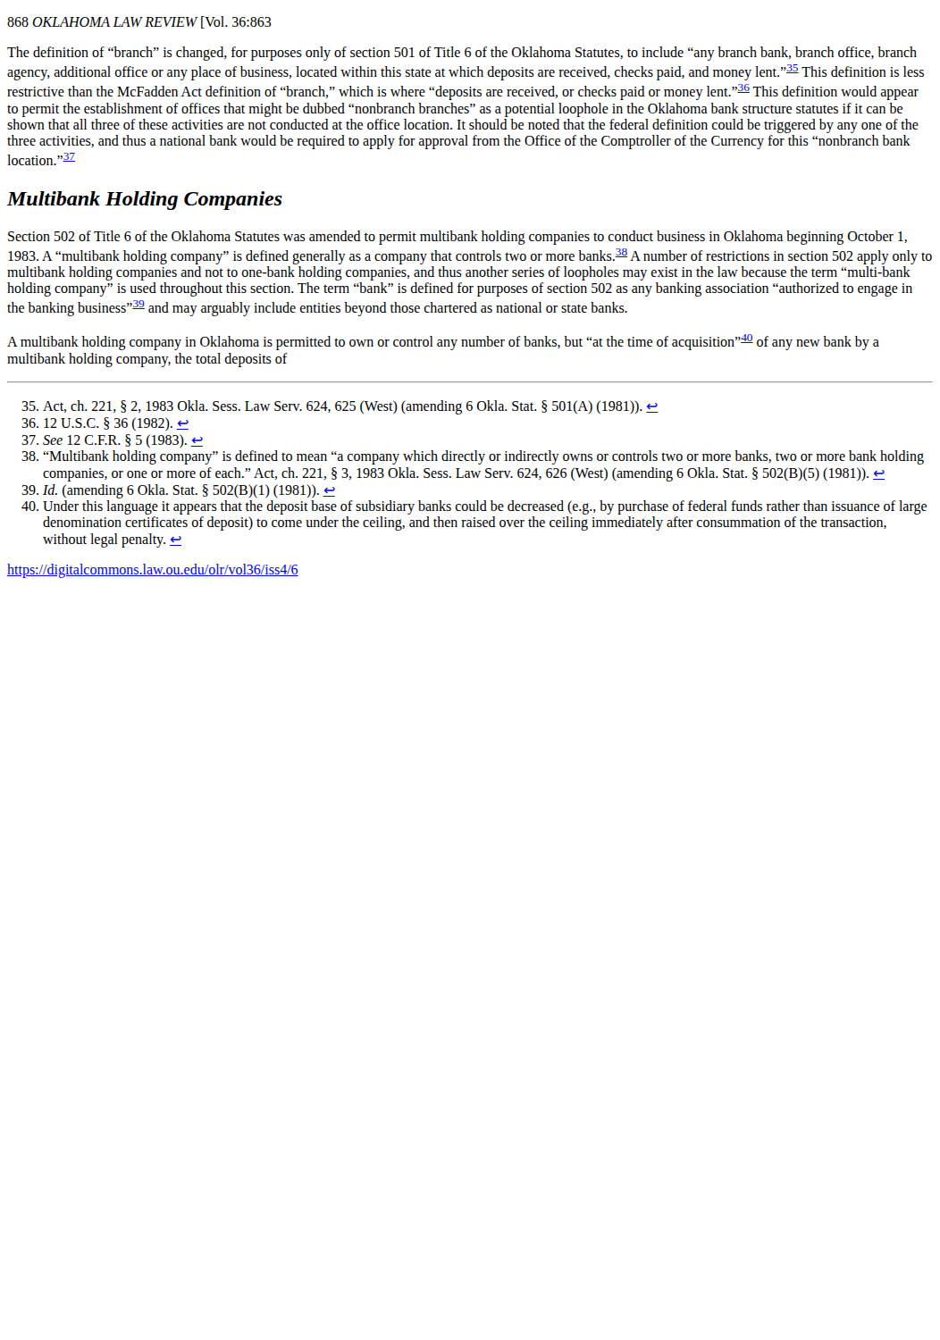868 OKLAHOMA LAW REVIEW [Vol. 36:863
The definition of “branch” is changed, for purposes only of section 501 of Title 6 of the Oklahoma Statutes, to include “any branch bank, branch office, branch agency, additional office or any place of business, located within this state at which deposits are received, checks paid, and money lent.”35 This definition is less restrictive than the McFadden Act definition of “branch,” which is where “deposits are received, or checks paid or money lent.”36 This definition would appear to permit the establishment of offices that might be dubbed “nonbranch branches” as a potential loophole in the Oklahoma bank structure statutes if it can be shown that all three of these activities are not conducted at the office location. It should be noted that the federal definition could be triggered by any one of the three activities, and thus a national bank would be required to apply for approval from the Office of the Comptroller of the Currency for this “nonbranch bank location.”37
Multibank Holding Companies
Section 502 of Title 6 of the Oklahoma Statutes was amended to permit multibank holding companies to conduct business in Oklahoma beginning October 1, 1983. A “multibank holding company” is defined generally as a company that controls two or more banks.38 A number of restrictions in section 502 apply only to multibank holding companies and not to one-bank holding companies, and thus another series of loopholes may exist in the law because the term “multi-bank holding company” is used throughout this section. The term “bank” is defined for purposes of section 502 as any banking association “authorized to engage in the banking business”39 and may arguably include entities beyond those chartered as national or state banks.
A multibank holding company in Oklahoma is permitted to own or control any number of banks, but “at the time of acquisition”40 of any new bank by a multibank holding company, the total deposits of
Act, ch. 221, § 2, 1983 Okla. Sess. Law Serv. 624, 625 (West) (amending 6 Okla. Stat. § 501(A) (1981)). ↩
12 U.S.C. § 36 (1982). ↩
See 12 C.F.R. § 5 (1983). ↩
“Multibank holding company” is defined to mean “a company which directly or indirectly owns or controls two or more banks, two or more bank holding companies, or one or more of each.” Act, ch. 221, § 3, 1983 Okla. Sess. Law Serv. 624, 626 (West) (amending 6 Okla. Stat. § 502(B)(5) (1981)). ↩
Id. (amending 6 Okla. Stat. § 502(B)(1) (1981)). ↩
Under this language it appears that the deposit base of subsidiary banks could be decreased (e.g., by purchase of federal funds rather than issuance of large denomination certificates of deposit) to come under the ceiling, and then raised over the ceiling immediately after consummation of the transaction, without legal penalty. ↩
https://digitalcommons.law.ou.edu/olr/vol36/iss4/6